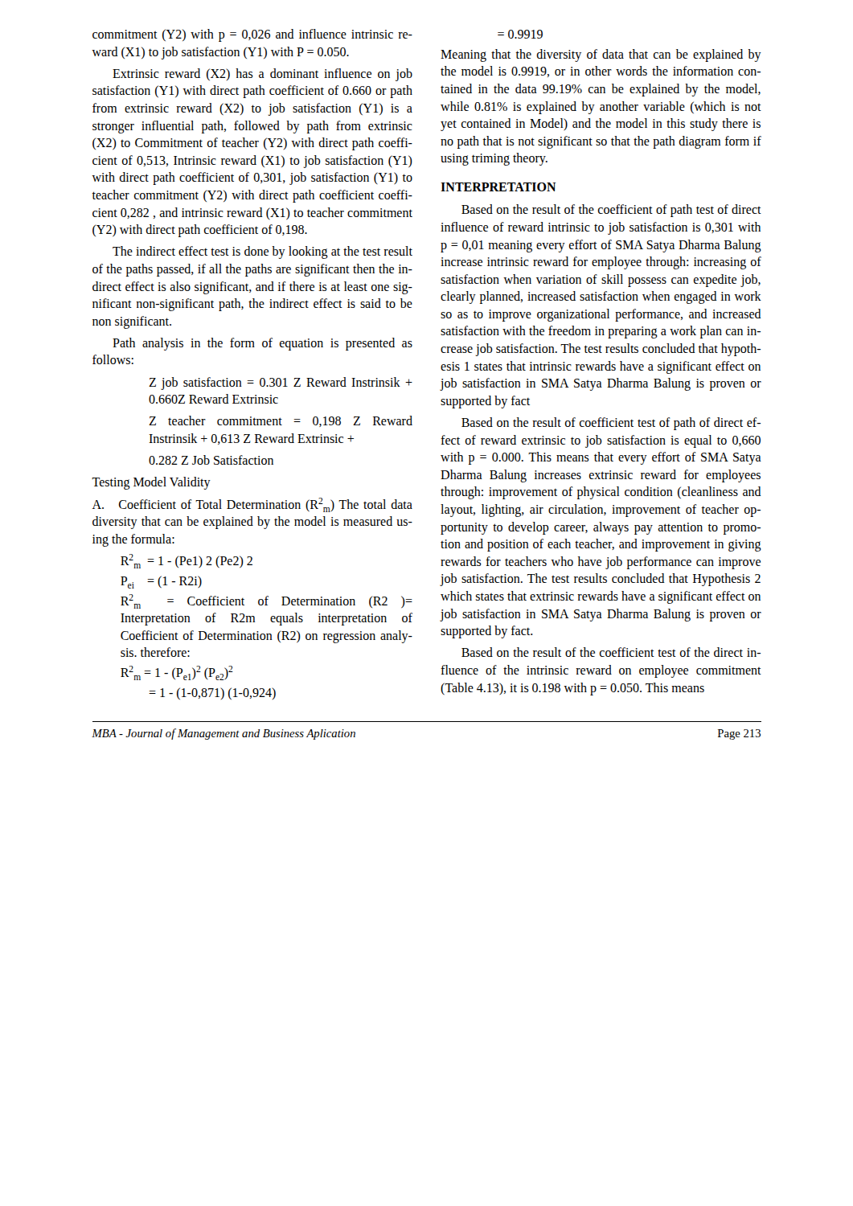commitment (Y2) with p = 0,026 and influence intrinsic reward (X1) to job satisfaction (Y1) with P = 0.050.
Extrinsic reward (X2) has a dominant influence on job satisfaction (Y1) with direct path coefficient of 0.660 or path from extrinsic reward (X2) to job satisfaction (Y1) is a stronger influential path, followed by path from extrinsic (X2) to Commitment of teacher (Y2) with direct path coefficient of 0,513, Intrinsic reward (X1) to job satisfaction (Y1) with direct path coefficient of 0,301, job satisfaction (Y1) to teacher commitment (Y2) with direct path coefficient coefficient 0,282 , and intrinsic reward (X1) to teacher commitment (Y2) with direct path coefficient of 0,198.
The indirect effect test is done by looking at the test result of the paths passed, if all the paths are significant then the indirect effect is also significant, and if there is at least one significant non-significant path, the indirect effect is said to be non significant.
Path analysis in the form of equation is presented as follows:
Z job satisfaction = 0.301 Z Reward Instrinsik + 0.660Z Reward Extrinsic
Z teacher commitment = 0,198 Z Reward Instrinsik + 0,613 Z Reward Extrinsic +
0.282 Z Job Satisfaction
Testing Model Validity
A. Coefficient of Total Determination (R2m) The total data diversity that can be explained by the model is measured using the formula:
R2m = 1 - (Pe1) 2 (Pe2) 2
Pei = (1 - R2i)
R2m = Coefficient of Determination (R2 )= Interpretation of R2m equals interpretation of Coefficient of Determination (R2) on regression analysis. therefore:
R2m = 1 - (Pe1)2 (Pe2)2
= 1 - (1-0,871) (1-0,924)
= 0.9919
Meaning that the diversity of data that can be explained by the model is 0.9919, or in other words the information contained in the data 99.19% can be explained by the model, while 0.81% is explained by another variable (which is not yet contained in Model) and the model in this study there is no path that is not significant so that the path diagram form if using triming theory.
Interpretation
Based on the result of the coefficient of path test of direct influence of reward intrinsic to job satisfaction is 0,301 with p = 0,01 meaning every effort of SMA Satya Dharma Balung increase intrinsic reward for employee through: increasing of satisfaction when variation of skill possess can expedite job, clearly planned, increased satisfaction when engaged in work so as to improve organizational performance, and increased satisfaction with the freedom in preparing a work plan can increase job satisfaction. The test results concluded that hypothesis 1 states that intrinsic rewards have a significant effect on job satisfaction in SMA Satya Dharma Balung is proven or supported by fact
Based on the result of coefficient test of path of direct effect of reward extrinsic to job satisfaction is equal to 0,660 with p = 0.000. This means that every effort of SMA Satya Dharma Balung increases extrinsic reward for employees through: improvement of physical condition (cleanliness and layout, lighting, air circulation, improvement of teacher opportunity to develop career, always pay attention to promotion and position of each teacher, and improvement in giving rewards for teachers who have job performance can improve job satisfaction. The test results concluded that Hypothesis 2 which states that extrinsic rewards have a significant effect on job satisfaction in SMA Satya Dharma Balung is proven or supported by fact.
Based on the result of the coefficient test of the direct influence of the intrinsic reward on employee commitment (Table 4.13), it is 0.198 with p = 0.050. This means
MBA - Journal of Management and Business Aplication Page 213